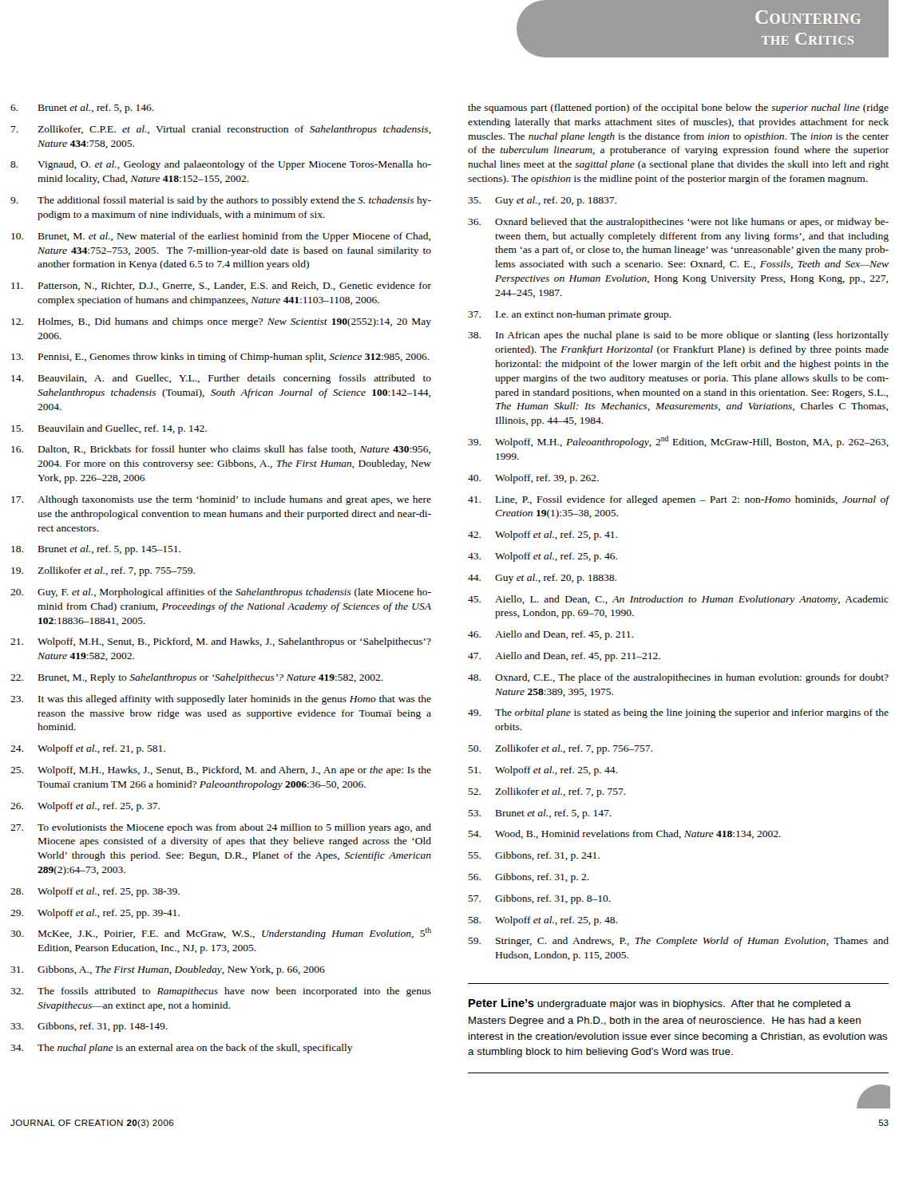Countering the Critics
6. Brunet et al., ref. 5, p. 146.
7. Zollikofer, C.P.E. et al., Virtual cranial reconstruction of Sahelanthropus tchadensis, Nature 434:758, 2005.
8. Vignaud, O. et al., Geology and palaeontology of the Upper Miocene Toros-Menalla hominid locality, Chad, Nature 418:152–155, 2002.
9. The additional fossil material is said by the authors to possibly extend the S. tchadensis hypodigm to a maximum of nine individuals, with a minimum of six.
10. Brunet, M. et al., New material of the earliest hominid from the Upper Miocene of Chad, Nature 434:752–753, 2005. The 7-million-year-old date is based on faunal similarity to another formation in Kenya (dated 6.5 to 7.4 million years old)
11. Patterson, N., Richter, D.J., Gnerre, S., Lander, E.S. and Reich, D., Genetic evidence for complex speciation of humans and chimpanzees, Nature 441:1103–1108, 2006.
12. Holmes, B., Did humans and chimps once merge? New Scientist 190(2552):14, 20 May 2006.
13. Pennisi, E., Genomes throw kinks in timing of Chimp-human split, Science 312:985, 2006.
14. Beauvilain, A. and Guellec, Y.L., Further details concerning fossils attributed to Sahelanthropus tchadensis (Toumaï), South African Journal of Science 100:142–144, 2004.
15. Beauvilain and Guellec, ref. 14, p. 142.
16. Dalton, R., Brickbats for fossil hunter who claims skull has false tooth, Nature 430:956, 2004. For more on this controversy see: Gibbons, A., The First Human, Doubleday, New York, pp. 226–228, 2006
17. Although taxonomists use the term ‘hominid’ to include humans and great apes, we here use the anthropological convention to mean humans and their purported direct and near-direct ancestors.
18. Brunet et al., ref. 5, pp. 145–151.
19. Zollikofer et al., ref. 7, pp. 755–759.
20. Guy, F. et al., Morphological affinities of the Sahelanthropus tchadensis (late Miocene hominid from Chad) cranium, Proceedings of the National Academy of Sciences of the USA 102:18836–18841, 2005.
21. Wolpoff, M.H., Senut, B., Pickford, M. and Hawks, J., Sahelanthropus or ‘Sahelpithecus’? Nature 419:582, 2002.
22. Brunet, M., Reply to Sahelanthropus or ‘Sahelpithecus’? Nature 419:582, 2002.
23. It was this alleged affinity with supposedly later hominids in the genus Homo that was the reason the massive brow ridge was used as supportive evidence for Toumaï being a hominid.
24. Wolpoff et al., ref. 21, p. 581.
25. Wolpoff, M.H., Hawks, J., Senut, B., Pickford, M. and Ahern, J., An ape or the ape: Is the Toumaï cranium TM 266 a hominid? Paleoanthropology 2006:36–50, 2006.
26. Wolpoff et al., ref. 25, p. 37.
27. To evolutionists the Miocene epoch was from about 24 million to 5 million years ago, and Miocene apes consisted of a diversity of apes that they believe ranged across the ‘Old World’ through this period. See: Begun, D.R., Planet of the Apes, Scientific American 289(2):64–73, 2003.
28. Wolpoff et al., ref. 25, pp. 38-39.
29. Wolpoff et al., ref. 25, pp. 39-41.
30. McKee, J.K., Poirier, F.E. and McGraw, W.S., Understanding Human Evolution, 5th Edition, Pearson Education, Inc., NJ, p. 173, 2005.
31. Gibbons, A., The First Human, Doubleday, New York, p. 66, 2006
32. The fossils attributed to Ramapithecus have now been incorporated into the genus Sivapithecus—an extinct ape, not a hominid.
33. Gibbons, ref. 31, pp. 148-149.
34. The nuchal plane is an external area on the back of the skull, specifically
the squamous part (flattened portion) of the occipital bone below the superior nuchal line (ridge extending laterally that marks attachment sites of muscles), that provides attachment for neck muscles. The nuchal plane length is the distance from inion to opisthion. The inion is the center of the tuberculum linearum, a protuberance of varying expression found where the superior nuchal lines meet at the sagittal plane (a sectional plane that divides the skull into left and right sections). The opisthion is the midline point of the posterior margin of the foramen magnum.
35. Guy et al., ref. 20, p. 18837.
36. Oxnard believed that the australopithecines ‘were not like humans or apes, or midway between them, but actually completely different from any living forms’, and that including them ‘as a part of, or close to, the human lineage’ was ‘unreasonable’ given the many problems associated with such a scenario. See: Oxnard, C. E., Fossils, Teeth and Sex—New Perspectives on Human Evolution, Hong Kong University Press, Hong Kong, pp., 227, 244–245, 1987.
37. I.e. an extinct non-human primate group.
38. In African apes the nuchal plane is said to be more oblique or slanting (less horizontally oriented). The Frankfurt Horizontal (or Frankfurt Plane) is defined by three points made horizontal: the midpoint of the lower margin of the left orbit and the highest points in the upper margins of the two auditory meatuses or poria. This plane allows skulls to be compared in standard positions, when mounted on a stand in this orientation. See: Rogers, S.L., The Human Skull: Its Mechanics, Measurements, and Variations, Charles C Thomas, Illinois, pp. 44–45, 1984.
39. Wolpoff, M.H., Paleoanthropology, 2nd Edition, McGraw-Hill, Boston, MA, p. 262–263, 1999.
40. Wolpoff, ref. 39, p. 262.
41. Line, P., Fossil evidence for alleged apemen – Part 2: non-Homo hominids, Journal of Creation 19(1):35–38, 2005.
42. Wolpoff et al., ref. 25, p. 41.
43. Wolpoff et al., ref. 25, p. 46.
44. Guy et al., ref. 20, p. 18838.
45. Aiello, L. and Dean, C., An Introduction to Human Evolutionary Anatomy, Academic press, London, pp. 69–70, 1990.
46. Aiello and Dean, ref. 45, p. 211.
47. Aiello and Dean, ref. 45, pp. 211–212.
48. Oxnard, C.E., The place of the australopithecines in human evolution: grounds for doubt? Nature 258:389, 395, 1975.
49. The orbital plane is stated as being the line joining the superior and inferior margins of the orbits.
50. Zollikofer et al., ref. 7, pp. 756–757.
51. Wolpoff et al., ref. 25, p. 44.
52. Zollikofer et al., ref. 7, p. 757.
53. Brunet et al., ref. 5, p. 147.
54. Wood, B., Hominid revelations from Chad, Nature 418:134, 2002.
55. Gibbons, ref. 31, p. 241.
56. Gibbons, ref. 31, p. 2.
57. Gibbons, ref. 31, pp. 8–10.
58. Wolpoff et al., ref. 25, p. 48.
59. Stringer, C. and Andrews, P., The Complete World of Human Evolution, Thames and Hudson, London, p. 115, 2005.
Peter Line’s undergraduate major was in biophysics. After that he completed a Masters Degree and a Ph.D., both in the area of neuroscience. He has had a keen interest in the creation/evolution issue ever since becoming a Christian, as evolution was a stumbling block to him believing God’s Word was true.
JOURNAL OF CREATION 20(3) 2006
53